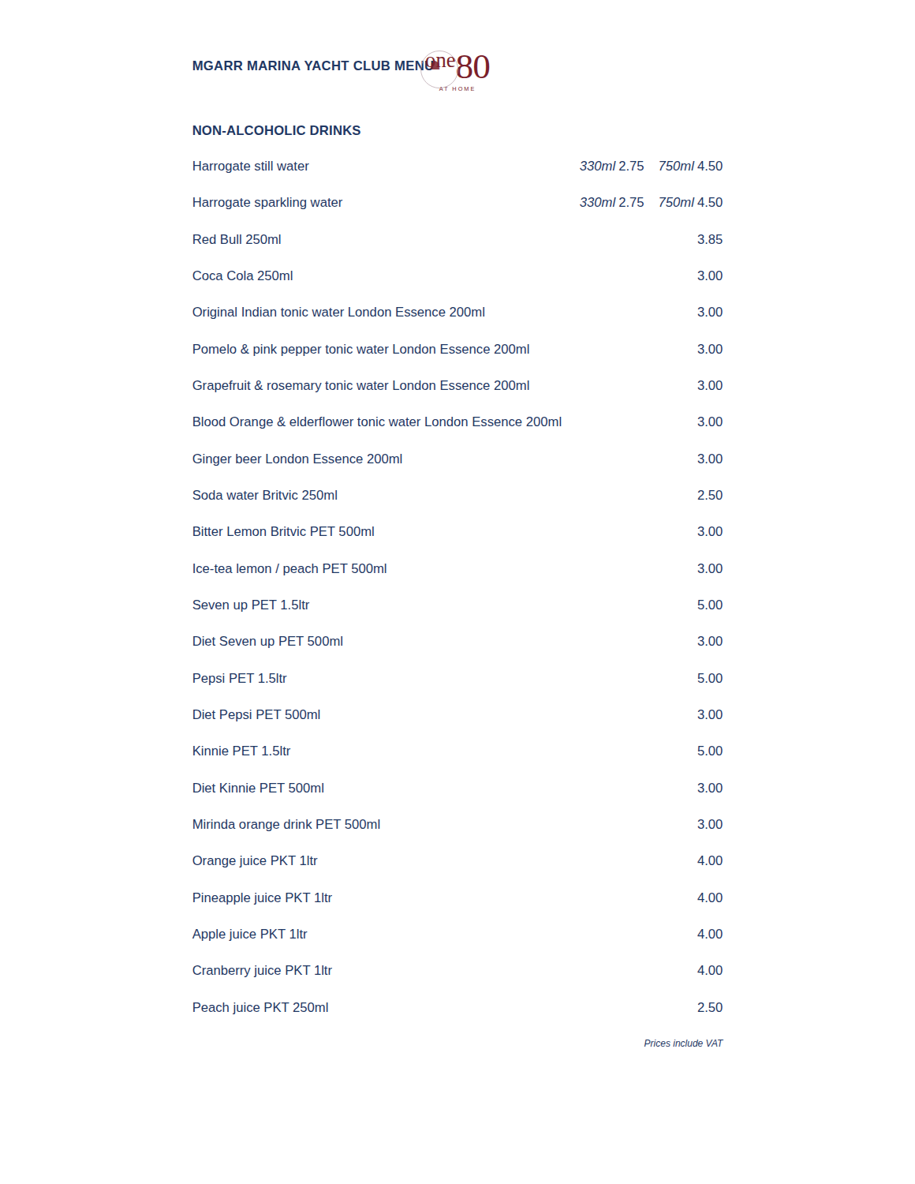MGARR MARINA YACHT CLUB MENU
☗ one80
AT HOME
NON-ALCOHOLIC DRINKS
Harrogate still water 330ml 2.75750ml4.50
Harrogate sparkling water 330ml 2.75750ml4.50
Red Bull 250ml 3.85
Coca Cola 250ml 3.00
Original Indian tonic water London Essence 200ml 3.00
Pomelo & pink pepper tonic water London Essence 200ml 3.00
Grapefruit & rosemary tonic water London Essence 200ml 3.00
Blood Orange & elderflower tonic water London Essence 200ml 3.00
Ginger beer London Essence 200ml 3.00
Soda water Britvic 250ml 2.50
Bitter Lemon Britvic PET 500ml 3.00
Ice-tea lemon / peach PET 500ml 3.00
Seven up PET 1.5ltr 5.00
Diet Seven up PET 500ml 3.00
Pepsi PET 1.5ltr 5.00
Diet Pepsi PET 500ml 3.00
Kinnie PET 1.5ltr 5.00
Diet Kinnie PET 500ml 3.00
Mirinda orange drink PET 500ml 3.00
Orange juice PKT 1ltr 4.00
Pineapple juice PKT 1ltr 4.00
Apple juice PKT 1ltr 4.00
Cranberry juice PKT 1ltr 4.00
Peach juice PKT 250ml 2.50
Prices include VAT